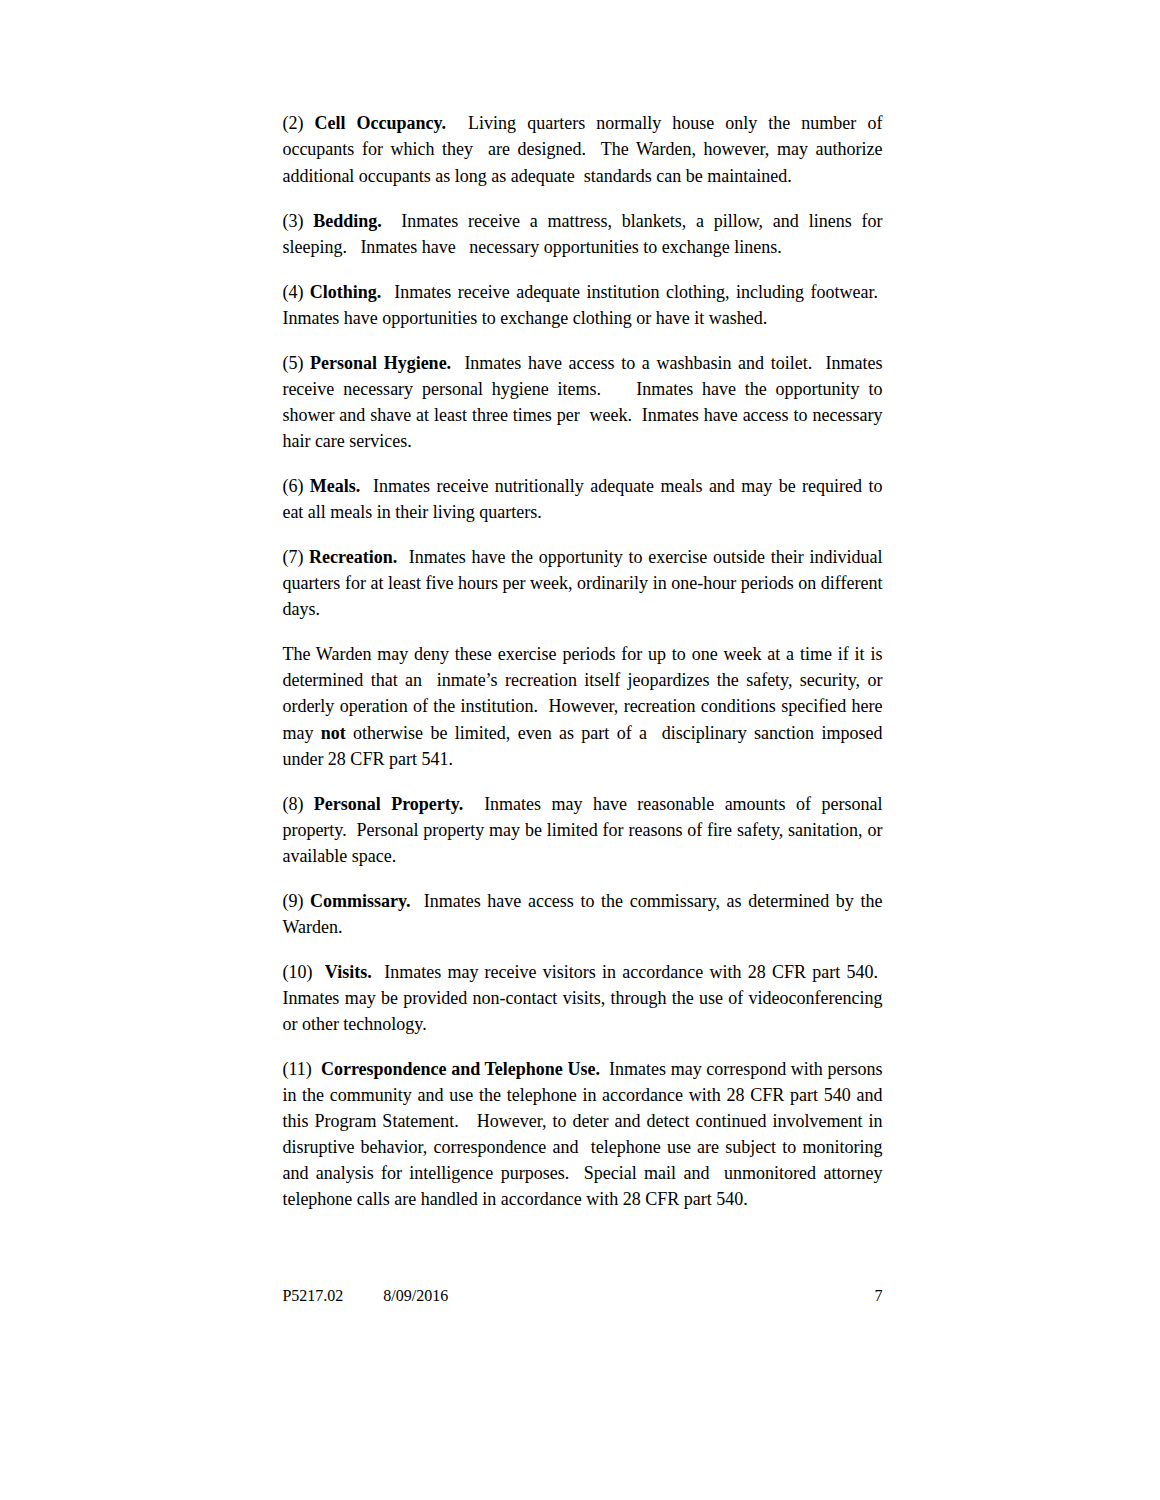(2) Cell Occupancy. Living quarters normally house only the number of occupants for which they are designed. The Warden, however, may authorize additional occupants as long as adequate standards can be maintained.
(3) Bedding. Inmates receive a mattress, blankets, a pillow, and linens for sleeping. Inmates have necessary opportunities to exchange linens.
(4) Clothing. Inmates receive adequate institution clothing, including footwear. Inmates have opportunities to exchange clothing or have it washed.
(5) Personal Hygiene. Inmates have access to a washbasin and toilet. Inmates receive necessary personal hygiene items. Inmates have the opportunity to shower and shave at least three times per week. Inmates have access to necessary hair care services.
(6) Meals. Inmates receive nutritionally adequate meals and may be required to eat all meals in their living quarters.
(7) Recreation. Inmates have the opportunity to exercise outside their individual quarters for at least five hours per week, ordinarily in one-hour periods on different days.
The Warden may deny these exercise periods for up to one week at a time if it is determined that an inmate’s recreation itself jeopardizes the safety, security, or orderly operation of the institution. However, recreation conditions specified here may not otherwise be limited, even as part of a disciplinary sanction imposed under 28 CFR part 541.
(8) Personal Property. Inmates may have reasonable amounts of personal property. Personal property may be limited for reasons of fire safety, sanitation, or available space.
(9) Commissary. Inmates have access to the commissary, as determined by the Warden.
(10) Visits. Inmates may receive visitors in accordance with 28 CFR part 540. Inmates may be provided non-contact visits, through the use of videoconferencing or other technology.
(11) Correspondence and Telephone Use. Inmates may correspond with persons in the community and use the telephone in accordance with 28 CFR part 540 and this Program Statement. However, to deter and detect continued involvement in disruptive behavior, correspondence and telephone use are subject to monitoring and analysis for intelligence purposes. Special mail and unmonitored attorney telephone calls are handled in accordance with 28 CFR part 540.
P5217.02 8/09/2016
7